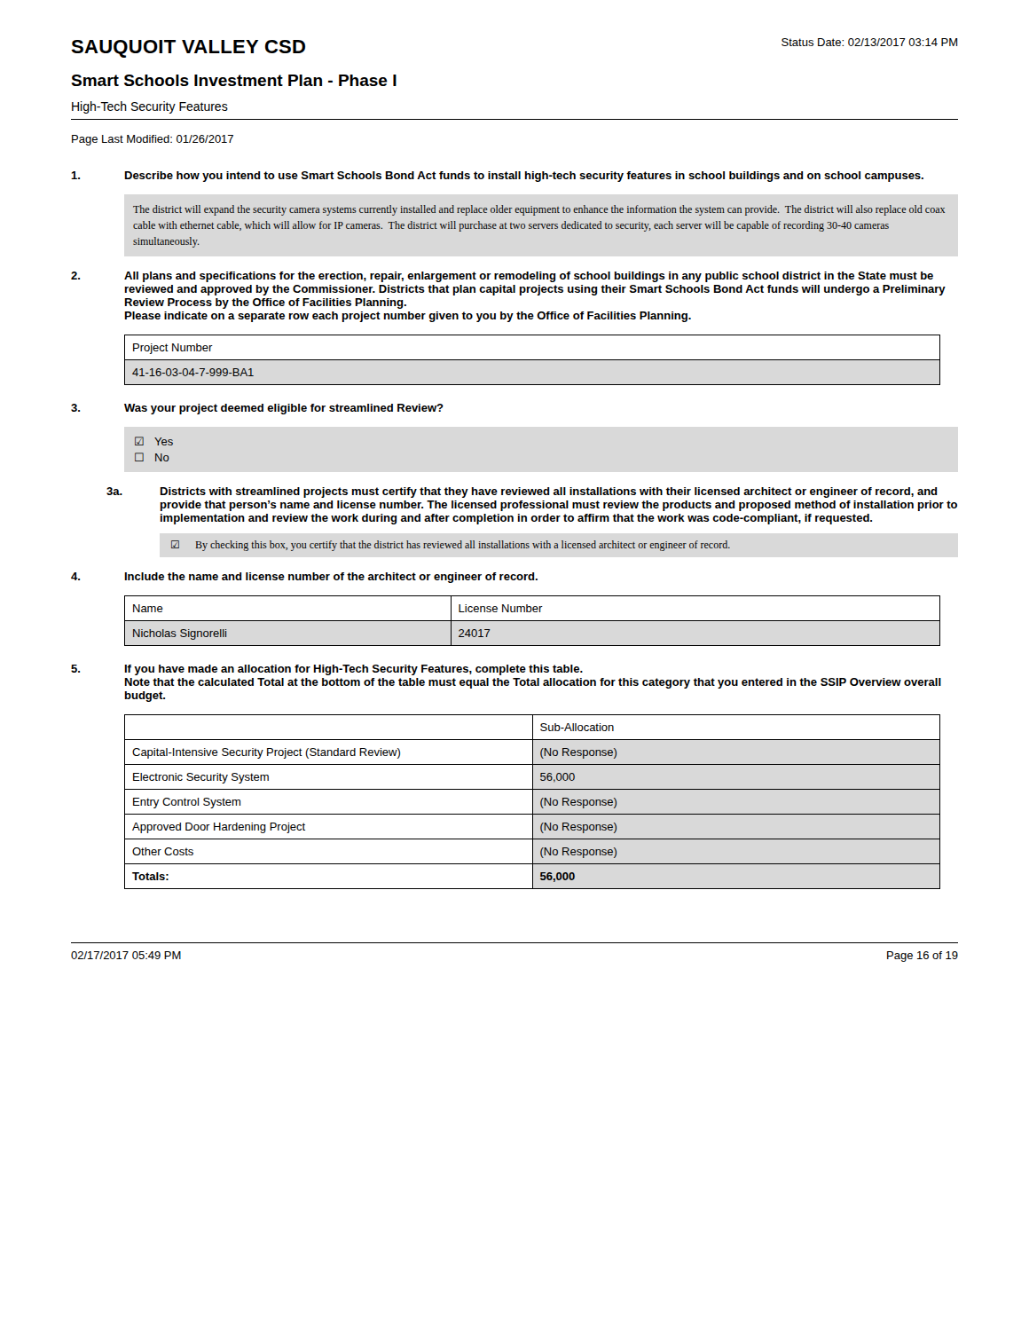Status Date: 02/13/2017 03:14 PM
SAUQUOIT VALLEY CSD
Smart Schools Investment Plan - Phase I
High-Tech Security Features
Page Last Modified: 01/26/2017
1.
Describe how you intend to use Smart Schools Bond Act funds to install high-tech security features in school buildings and on school campuses.
The district will expand the security camera systems currently installed and replace older equipment to enhance the information the system can provide. The district will also replace old coax cable with ethernet cable, which will allow for IP cameras. The district will purchase at two servers dedicated to security, each server will be capable of recording 30-40 cameras simultaneously.
2.
All plans and specifications for the erection, repair, enlargement or remodeling of school buildings in any public school district in the State must be reviewed and approved by the Commissioner. Districts that plan capital projects using their Smart Schools Bond Act funds will undergo a Preliminary Review Process by the Office of Facilities Planning.
Please indicate on a separate row each project number given to you by the Office of Facilities Planning.
| Project Number |
| --- |
| 41-16-03-04-7-999-BA1 |
3.
Was your project deemed eligible for streamlined Review?
☑Yes
☐No
3a.
Districts with streamlined projects must certify that they have reviewed all installations with their licensed architect or engineer of record, and provide that person’s name and license number. The licensed professional must review the products and proposed method of installation prior to implementation and review the work during and after completion in order to affirm that the work was code-compliant, if requested.
☑ By checking this box, you certify that the district has reviewed all installations with a licensed architect or engineer of record.
4.
Include the name and license number of the architect or engineer of record.
| Name | License Number |
| --- | --- |
| Nicholas Signorelli | 24017 |
5.
If you have made an allocation for High-Tech Security Features, complete this table.
Note that the calculated Total at the bottom of the table must equal the Total allocation for this category that you entered in the SSIP Overview overall budget.
| | Sub-Allocation |
| Capital-Intensive Security Project (Standard Review) | (No Response) |
| Electronic Security System | 56,000 |
| Entry Control System | (No Response) |
| Approved Door Hardening Project | (No Response) |
| Other Costs | (No Response) |
| Totals: | 56,000 |
02/17/2017 05:49 PM Page 16 of 19